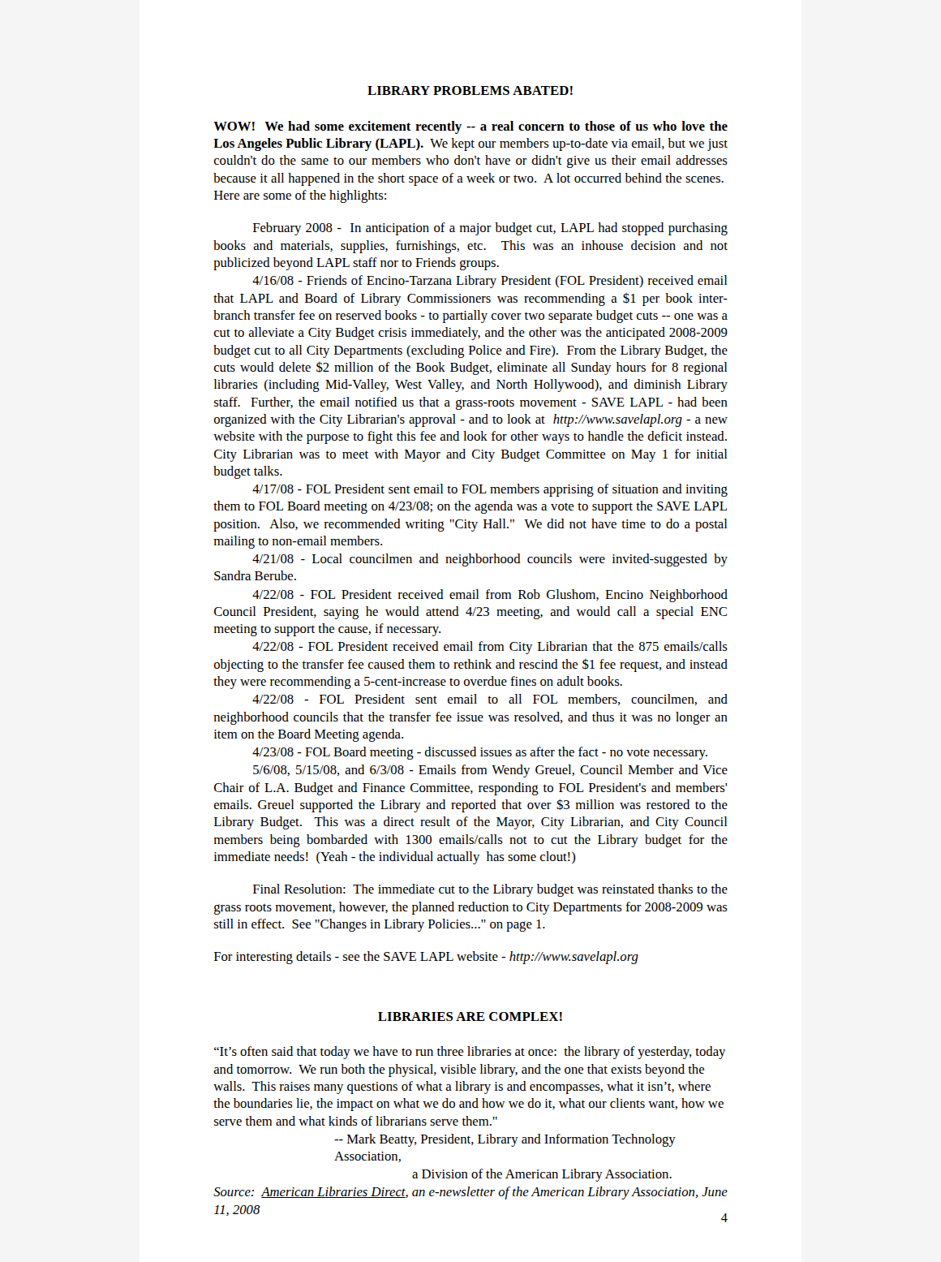LIBRARY PROBLEMS ABATED!
WOW! We had some excitement recently -- a real concern to those of us who love the Los Angeles Public Library (LAPL). We kept our members up-to-date via email, but we just couldn't do the same to our members who don't have or didn't give us their email addresses because it all happened in the short space of a week or two. A lot occurred behind the scenes. Here are some of the highlights:
February 2008 - In anticipation of a major budget cut, LAPL had stopped purchasing books and materials, supplies, furnishings, etc. This was an inhouse decision and not publicized beyond LAPL staff nor to Friends groups.
4/16/08 - Friends of Encino-Tarzana Library President (FOL President) received email that LAPL and Board of Library Commissioners was recommending a $1 per book inter-branch transfer fee on reserved books - to partially cover two separate budget cuts -- one was a cut to alleviate a City Budget crisis immediately, and the other was the anticipated 2008-2009 budget cut to all City Departments (excluding Police and Fire). From the Library Budget, the cuts would delete $2 million of the Book Budget, eliminate all Sunday hours for 8 regional libraries (including Mid-Valley, West Valley, and North Hollywood), and diminish Library staff. Further, the email notified us that a grass-roots movement - SAVE LAPL - had been organized with the City Librarian's approval - and to look at http://www.savelapl.org - a new website with the purpose to fight this fee and look for other ways to handle the deficit instead. City Librarian was to meet with Mayor and City Budget Committee on May 1 for initial budget talks.
4/17/08 - FOL President sent email to FOL members apprising of situation and inviting them to FOL Board meeting on 4/23/08; on the agenda was a vote to support the SAVE LAPL position. Also, we recommended writing "City Hall." We did not have time to do a postal mailing to non-email members.
4/21/08 - Local councilmen and neighborhood councils were invited-suggested by Sandra Berube.
4/22/08 - FOL President received email from Rob Glushom, Encino Neighborhood Council President, saying he would attend 4/23 meeting, and would call a special ENC meeting to support the cause, if necessary.
4/22/08 - FOL President received email from City Librarian that the 875 emails/calls objecting to the transfer fee caused them to rethink and rescind the $1 fee request, and instead they were recommending a 5-cent-increase to overdue fines on adult books.
4/22/08 - FOL President sent email to all FOL members, councilmen, and neighborhood councils that the transfer fee issue was resolved, and thus it was no longer an item on the Board Meeting agenda.
4/23/08 - FOL Board meeting - discussed issues as after the fact - no vote necessary.
5/6/08, 5/15/08, and 6/3/08 - Emails from Wendy Greuel, Council Member and Vice Chair of L.A. Budget and Finance Committee, responding to FOL President's and members' emails. Greuel supported the Library and reported that over $3 million was restored to the Library Budget. This was a direct result of the Mayor, City Librarian, and City Council members being bombarded with 1300 emails/calls not to cut the Library budget for the immediate needs! (Yeah - the individual actually has some clout!)
Final Resolution: The immediate cut to the Library budget was reinstated thanks to the grass roots movement, however, the planned reduction to City Departments for 2008-2009 was still in effect. See "Changes in Library Policies..." on page 1.
For interesting details - see the SAVE LAPL website - http://www.savelapl.org
LIBRARIES ARE COMPLEX!
“It’s often said that today we have to run three libraries at once: the library of yesterday, today and tomorrow. We run both the physical, visible library, and the one that exists beyond the walls. This raises many questions of what a library is and encompasses, what it isn’t, where the boundaries lie, the impact on what we do and how we do it, what our clients want, how we serve them and what kinds of librarians serve them."
-- Mark Beatty, President, Library and Information Technology Association,
a Division of the American Library Association.
Source: American Libraries Direct, an e-newsletter of the American Library Association, June 11, 2008
4